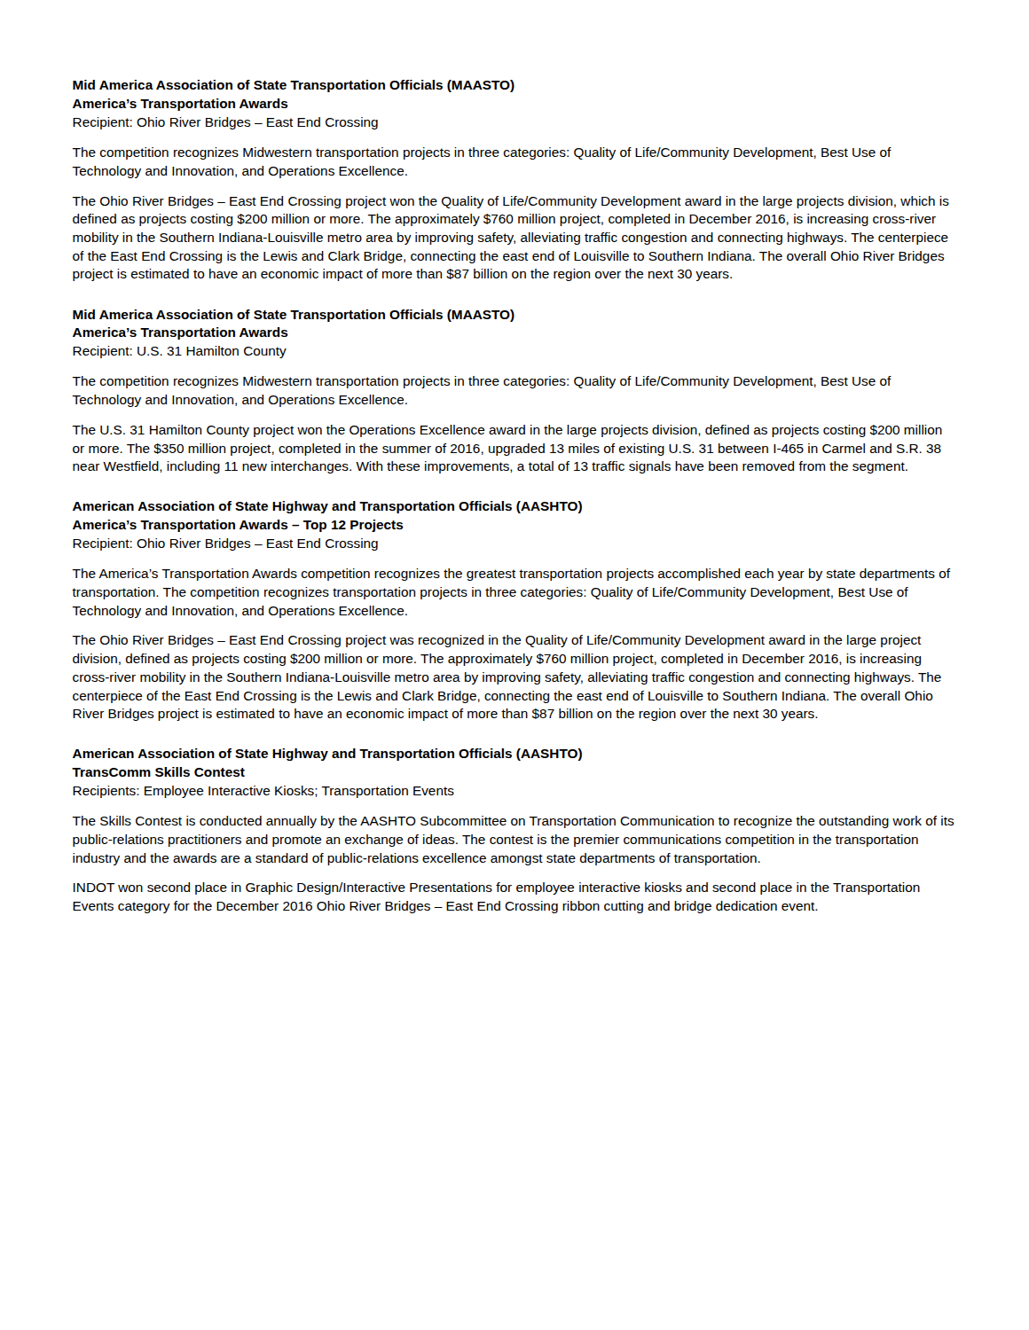Mid America Association of State Transportation Officials (MAASTO)
America’s Transportation Awards
Recipient: Ohio River Bridges – East End Crossing
The competition recognizes Midwestern transportation projects in three categories: Quality of Life/Community Development, Best Use of Technology and Innovation, and Operations Excellence.
The Ohio River Bridges – East End Crossing project won the Quality of Life/Community Development award in the large projects division, which is defined as projects costing $200 million or more. The approximately $760 million project, completed in December 2016, is increasing cross-river mobility in the Southern Indiana-Louisville metro area by improving safety, alleviating traffic congestion and connecting highways. The centerpiece of the East End Crossing is the Lewis and Clark Bridge, connecting the east end of Louisville to Southern Indiana. The overall Ohio River Bridges project is estimated to have an economic impact of more than $87 billion on the region over the next 30 years.
Mid America Association of State Transportation Officials (MAASTO)
America’s Transportation Awards
Recipient: U.S. 31 Hamilton County
The competition recognizes Midwestern transportation projects in three categories: Quality of Life/Community Development, Best Use of Technology and Innovation, and Operations Excellence.
The U.S. 31 Hamilton County project won the Operations Excellence award in the large projects division, defined as projects costing $200 million or more. The $350 million project, completed in the summer of 2016, upgraded 13 miles of existing U.S. 31 between I-465 in Carmel and S.R. 38 near Westfield, including 11 new interchanges. With these improvements, a total of 13 traffic signals have been removed from the segment.
American Association of State Highway and Transportation Officials (AASHTO)
America’s Transportation Awards – Top 12 Projects
Recipient: Ohio River Bridges – East End Crossing
The America’s Transportation Awards competition recognizes the greatest transportation projects accomplished each year by state departments of transportation. The competition recognizes transportation projects in three categories: Quality of Life/Community Development, Best Use of Technology and Innovation, and Operations Excellence.
The Ohio River Bridges – East End Crossing project was recognized in the Quality of Life/Community Development award in the large project division, defined as projects costing $200 million or more. The approximately $760 million project, completed in December 2016, is increasing cross-river mobility in the Southern Indiana-Louisville metro area by improving safety, alleviating traffic congestion and connecting highways. The centerpiece of the East End Crossing is the Lewis and Clark Bridge, connecting the east end of Louisville to Southern Indiana. The overall Ohio River Bridges project is estimated to have an economic impact of more than $87 billion on the region over the next 30 years.
American Association of State Highway and Transportation Officials (AASHTO)
TransComm Skills Contest
Recipients: Employee Interactive Kiosks; Transportation Events
The Skills Contest is conducted annually by the AASHTO Subcommittee on Transportation Communication to recognize the outstanding work of its public-relations practitioners and promote an exchange of ideas. The contest is the premier communications competition in the transportation industry and the awards are a standard of public-relations excellence amongst state departments of transportation.
INDOT won second place in Graphic Design/Interactive Presentations for employee interactive kiosks and second place in the Transportation Events category for the December 2016 Ohio River Bridges – East End Crossing ribbon cutting and bridge dedication event.